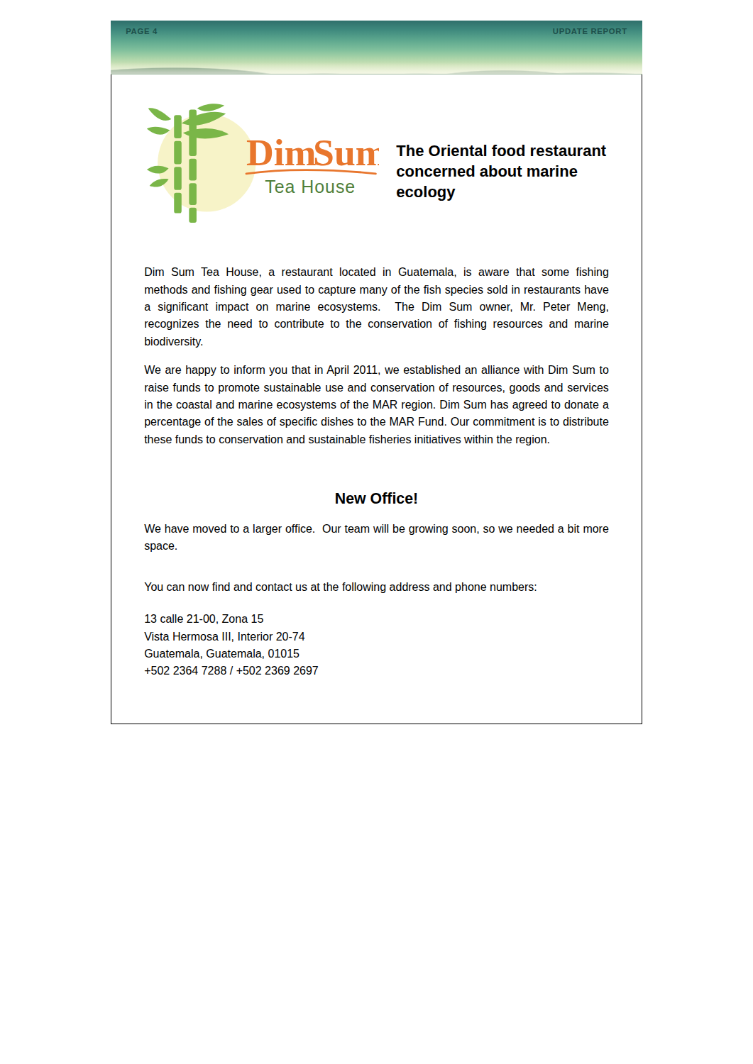Page 4 Update Report
Dim Sum Tea House logo Dim Sum Tea House
The Oriental food restaurant concerned about marine ecology
Dim Sum Tea House, a restaurant located in Guatemala, is aware that some fishing methods and fishing gear used to capture many of the fish species sold in restaurants have a significant impact on marine ecosystems. The Dim Sum owner, Mr. Peter Meng, recognizes the need to contribute to the conservation of fishing resources and marine biodiversity.
We are happy to inform you that in April 2011, we established an alliance with Dim Sum to raise funds to promote sustainable use and conservation of resources, goods and services in the coastal and marine ecosystems of the MAR region. Dim Sum has agreed to donate a percentage of the sales of specific dishes to the MAR Fund. Our commitment is to distribute these funds to conservation and sustainable fisheries initiatives within the region.
New Office!
We have moved to a larger office. Our team will be growing soon, so we needed a bit more space.
You can now find and contact us at the following address and phone numbers:
13 calle 21-00, Zona 15
Vista Hermosa III, Interior 20-74
Guatemala, Guatemala, 01015
+502 2364 7288 / +502 2369 2697